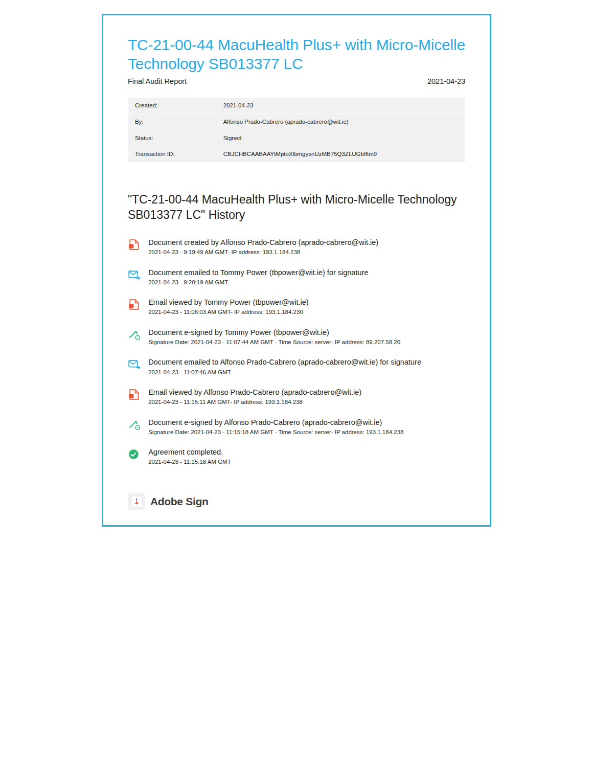TC-21-00-44 MacuHealth Plus+ with Micro-Micelle Technology SB013377 LC
Final Audit Report
2021-04-23
| Created: | 2021-04-23 |
| By: | Alfonso Prado-Cabrero (aprado-cabrero@wit.ie) |
| Status: | Signed |
| Transaction ID: | CBJCHBCAABAAYtMptoXlbmgysnUzMB75Q3ZLUGbfftm9 |
"TC-21-00-44 MacuHealth Plus+ with Micro-Micelle Technology SB013377 LC" History
Document created by Alfonso Prado-Cabrero (aprado-cabrero@wit.ie)
2021-04-23 - 9:19:49 AM GMT- IP address: 193.1.184.238
Document emailed to Tommy Power (tbpower@wit.ie) for signature
2021-04-23 - 9:20:19 AM GMT
Email viewed by Tommy Power (tbpower@wit.ie)
2021-04-23 - 11:06:03 AM GMT- IP address: 193.1.184.230
e
Document e-signed by Tommy Power (tbpower@wit.ie)
Signature Date: 2021-04-23 - 11:07:44 AM GMT - Time Source: server- IP address: 89.207.58.20
Document emailed to Alfonso Prado-Cabrero (aprado-cabrero@wit.ie) for signature
2021-04-23 - 11:07:46 AM GMT
Email viewed by Alfonso Prado-Cabrero (aprado-cabrero@wit.ie)
2021-04-23 - 11:15:11 AM GMT- IP address: 193.1.184.238
e
Document e-signed by Alfonso Prado-Cabrero (aprado-cabrero@wit.ie)
Signature Date: 2021-04-23 - 11:15:18 AM GMT - Time Source: server- IP address: 193.1.184.238
Agreement completed.
2021-04-23 - 11:15:18 AM GMT
Adobe Sign